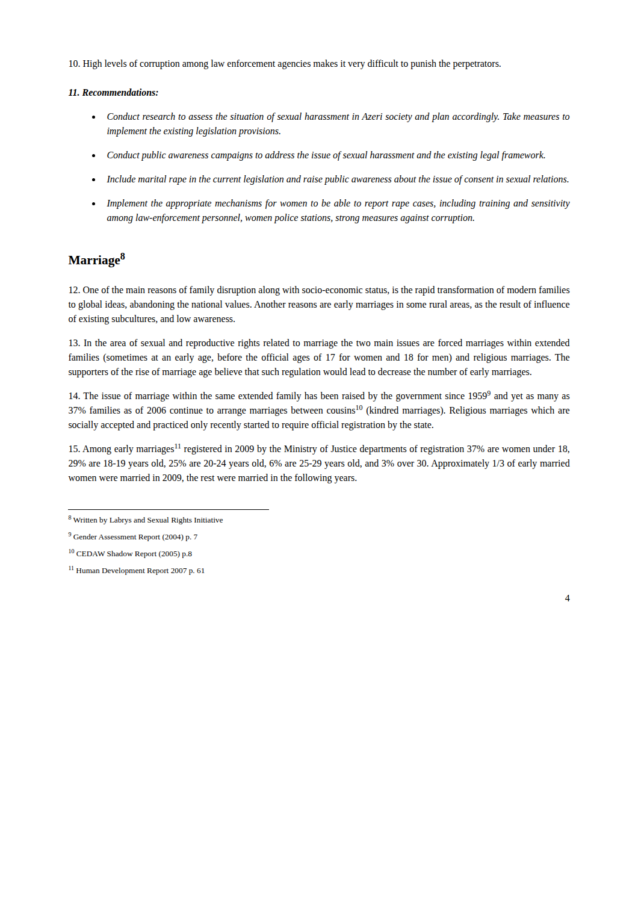10. High levels of corruption among law enforcement agencies makes it very difficult to punish the perpetrators.
11. Recommendations:
Conduct research to assess the situation of sexual harassment in Azeri society and plan accordingly. Take measures to implement the existing legislation provisions.
Conduct public awareness campaigns to address the issue of sexual harassment and the existing legal framework.
Include marital rape in the current legislation and raise public awareness about the issue of consent in sexual relations.
Implement the appropriate mechanisms for women to be able to report rape cases, including training and sensitivity among law-enforcement personnel, women police stations, strong measures against corruption.
Marriage8
12. One of the main reasons of family disruption along with socio-economic status, is the rapid transformation of modern families to global ideas, abandoning the national values. Another reasons are early marriages in some rural areas, as the result of influence of existing subcultures, and low awareness.
13. In the area of sexual and reproductive rights related to marriage the two main issues are forced marriages within extended families (sometimes at an early age, before the official ages of 17 for women and 18 for men) and religious marriages. The supporters of the rise of marriage age believe that such regulation would lead to decrease the number of early marriages.
14. The issue of marriage within the same extended family has been raised by the government since 19599 and yet as many as 37% families as of 2006 continue to arrange marriages between cousins10 (kindred marriages). Religious marriages which are socially accepted and practiced only recently started to require official registration by the state.
15. Among early marriages11 registered in 2009 by the Ministry of Justice departments of registration 37% are women under 18, 29% are 18-19 years old, 25% are 20-24 years old, 6% are 25-29 years old, and 3% over 30. Approximately 1/3 of early married women were married in 2009, the rest were married in the following years.
8 Written by Labrys and Sexual Rights Initiative
9 Gender Assessment Report (2004) p. 7
10 CEDAW Shadow Report (2005) p.8
11 Human Development Report 2007 p. 61
4